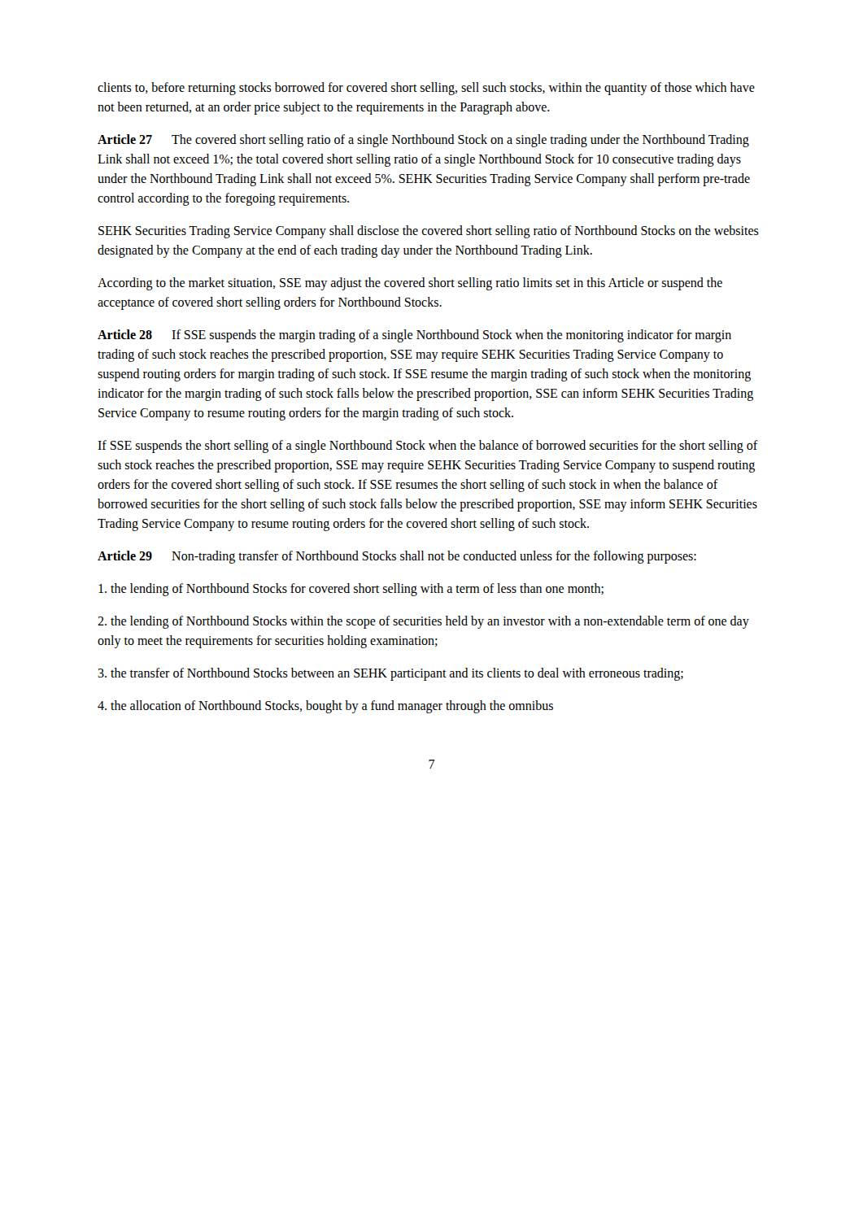clients to, before returning stocks borrowed for covered short selling, sell such stocks, within the quantity of those which have not been returned, at an order price subject to the requirements in the Paragraph above.
Article 27 The covered short selling ratio of a single Northbound Stock on a single trading under the Northbound Trading Link shall not exceed 1%; the total covered short selling ratio of a single Northbound Stock for 10 consecutive trading days under the Northbound Trading Link shall not exceed 5%. SEHK Securities Trading Service Company shall perform pre-trade control according to the foregoing requirements.
SEHK Securities Trading Service Company shall disclose the covered short selling ratio of Northbound Stocks on the websites designated by the Company at the end of each trading day under the Northbound Trading Link.
According to the market situation, SSE may adjust the covered short selling ratio limits set in this Article or suspend the acceptance of covered short selling orders for Northbound Stocks.
Article 28 If SSE suspends the margin trading of a single Northbound Stock when the monitoring indicator for margin trading of such stock reaches the prescribed proportion, SSE may require SEHK Securities Trading Service Company to suspend routing orders for margin trading of such stock. If SSE resume the margin trading of such stock when the monitoring indicator for the margin trading of such stock falls below the prescribed proportion, SSE can inform SEHK Securities Trading Service Company to resume routing orders for the margin trading of such stock.
If SSE suspends the short selling of a single Northbound Stock when the balance of borrowed securities for the short selling of such stock reaches the prescribed proportion, SSE may require SEHK Securities Trading Service Company to suspend routing orders for the covered short selling of such stock. If SSE resumes the short selling of such stock in when the balance of borrowed securities for the short selling of such stock falls below the prescribed proportion, SSE may inform SEHK Securities Trading Service Company to resume routing orders for the covered short selling of such stock.
Article 29 Non-trading transfer of Northbound Stocks shall not be conducted unless for the following purposes:
1. the lending of Northbound Stocks for covered short selling with a term of less than one month;
2. the lending of Northbound Stocks within the scope of securities held by an investor with a non-extendable term of one day only to meet the requirements for securities holding examination;
3. the transfer of Northbound Stocks between an SEHK participant and its clients to deal with erroneous trading;
4. the allocation of Northbound Stocks, bought by a fund manager through the omnibus
7